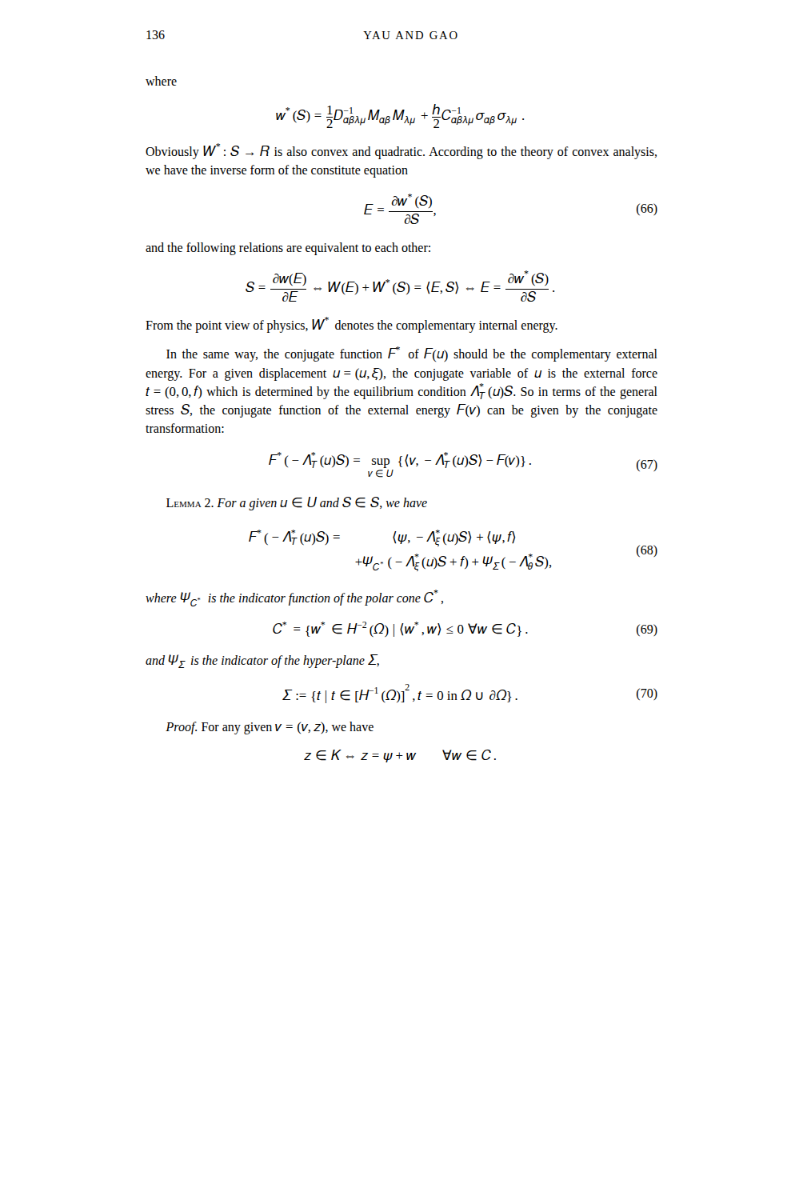136 YAU AND GAO
where
w* (S) = 12 Dαβλμ−1 Mαβ Mλμ + h2 Cαβλμ−1 σαβ σλμ .
Obviously W*: S→R is also convex and quadratic. According to the theory of convex analysis, we have the inverse form of the constitute equation
E = ∂w*(S) ∂S , (66)
and the following relations are equivalent to each other:
S = ∂w(E) ∂E ⇔ W(E) + W*(S) = ⟨E,S⟩ ⇔ E = ∂w*(S) ∂S .
From the point view of physics, W* denotes the complementary internal energy.
In the same way, the conjugate function F* of F(u) should be the complementary external energy. For a given displacement u=(u,ξ), the conjugate variable of u is the external force t=(0,0,f) which is determined by the equilibrium condition ΛT*(u)S. So in terms of the general stress S, the conjugate function of the external energy F(v) can be given by the conjugate transformation:
F* (−ΛT*(u)S) = sup v∈U { ⟨v,−ΛT*(u)S⟩ −F(v) } . (67)
Lemma 2. For a given u∈U and S∈S, we have
F* (−ΛT*(u)S) = ⟨ψ,−Λξ*(u)S⟩ + ⟨ψ,f⟩ + ΨC* (−Λξ*(u)S+f) + ΨΣ (−Λθ*S) , (68)
where ΨC* is the indicator function of the polar cone C*,
C* = { w* ∈ H−2 (Ω) | ⟨w*,w⟩ ≤0 ∀w∈C } . (69)
and ΨΣ is the indicator of the hyper-plane Σ,
Σ := { t | t ∈ [H−1(Ω)] 2 , t=0 in Ω∪∂Ω } . (70)
Proof. For any given v=(v,z), we have
z∈K ⇔ z=ψ+w ∀w∈C .